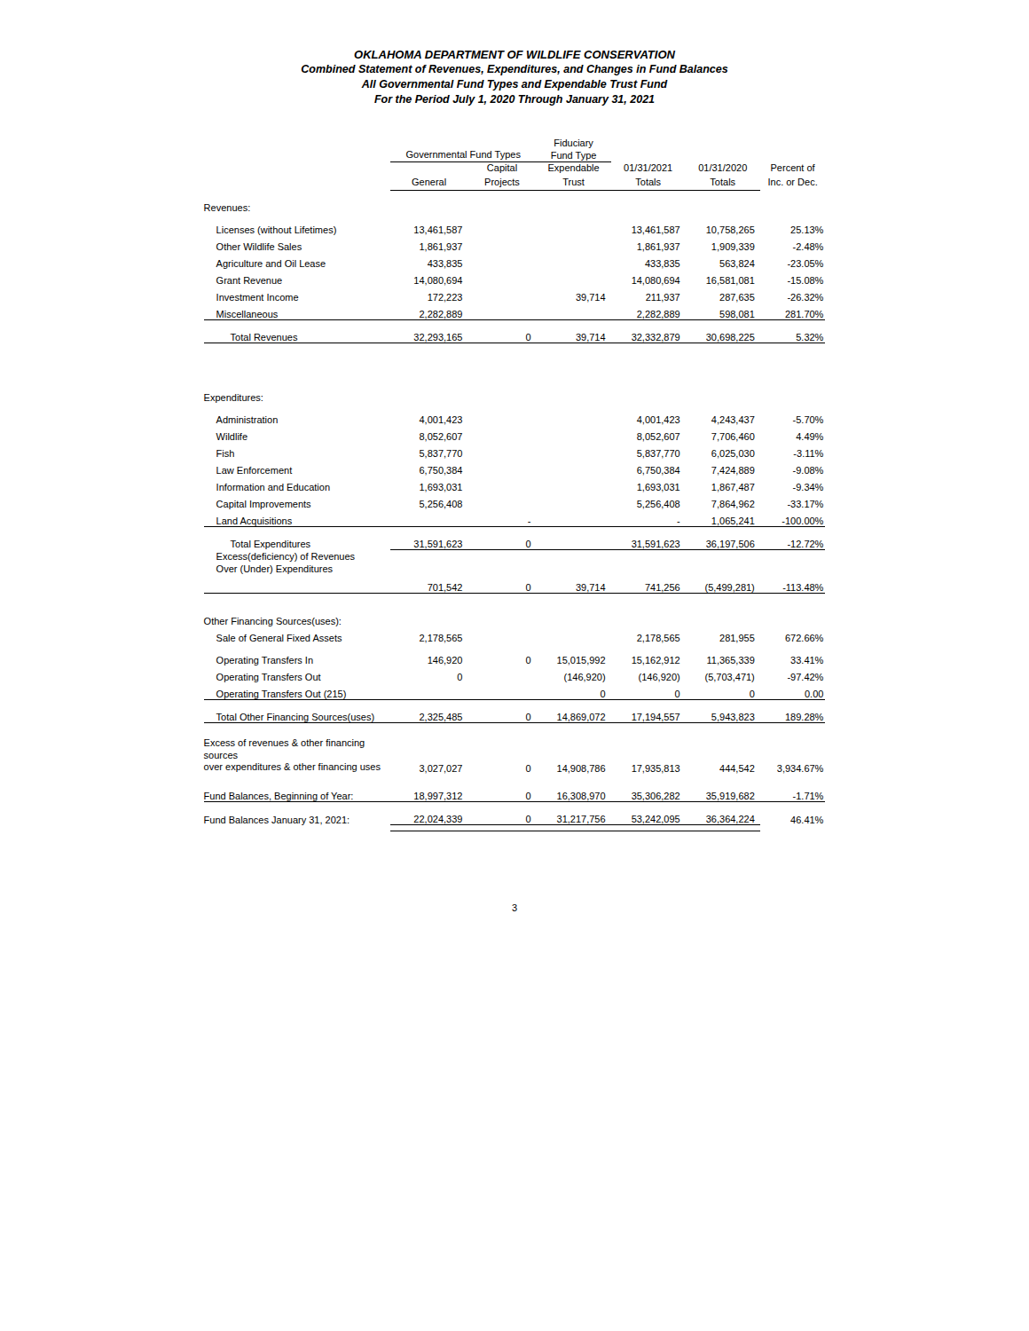OKLAHOMA DEPARTMENT OF WILDLIFE CONSERVATION
Combined Statement of Revenues, Expenditures, and Changes in Fund Balances
All Governmental Fund Types and Expendable Trust Fund
For the Period July 1, 2020 Through January 31, 2021
| | Governmental Fund Types | Fiduciary Fund Type | | | |
| | | Capital | Expendable | 01/31/2021 | 01/31/2020 | Percent of |
| | General | Projects | Trust | Totals | Totals | Inc. or Dec. |
| Revenues: | | | | | | |
| Licenses (without Lifetimes) | 13,461,587 | | | 13,461,587 | 10,758,265 | 25.13% |
| Other Wildlife Sales | 1,861,937 | | | 1,861,937 | 1,909,339 | -2.48% |
| Agriculture and Oil Lease | 433,835 | | | 433,835 | 563,824 | -23.05% |
| Grant Revenue | 14,080,694 | | | 14,080,694 | 16,581,081 | -15.08% |
| Investment Income | 172,223 | | 39,714 | 211,937 | 287,635 | -26.32% |
| Miscellaneous | 2,282,889 | | | 2,282,889 | 598,081 | 281.70% |
| Total Revenues | 32,293,165 | 0 | 39,714 | 32,332,879 | 30,698,225 | 5.32% |
| Expenditures: | | | | | | |
| Administration | 4,001,423 | | | 4,001,423 | 4,243,437 | -5.70% |
| Wildlife | 8,052,607 | | | 8,052,607 | 7,706,460 | 4.49% |
| Fish | 5,837,770 | | | 5,837,770 | 6,025,030 | -3.11% |
| Law Enforcement | 6,750,384 | | | 6,750,384 | 7,424,889 | -9.08% |
| Information and Education | 1,693,031 | | | 1,693,031 | 1,867,487 | -9.34% |
| Capital Improvements | 5,256,408 | | | 5,256,408 | 7,864,962 | -33.17% |
| Land Acquisitions | | - | | - | 1,065,241 | -100.00% |
| Total Expenditures | 31,591,623 | 0 | | 31,591,623 | 36,197,506 | -12.72% |
| Excess(deficiency) of Revenues Over (Under) Expenditures | | | | | | |
| | 701,542 | 0 | 39,714 | 741,256 | (5,499,281) | -113.48% |
| Other Financing Sources(uses): | | | | | | |
| Sale of General Fixed Assets | 2,178,565 | | | 2,178,565 | 281,955 | 672.66% |
| Operating Transfers In | 146,920 | 0 | 15,015,992 | 15,162,912 | 11,365,339 | 33.41% |
| Operating Transfers Out | 0 | | (146,920) | (146,920) | (5,703,471) | -97.42% |
| Operating Transfers Out (215) | | | 0 | 0 | 0 | 0.00 |
| Total Other Financing Sources(uses) | 2,325,485 | 0 | 14,869,072 | 17,194,557 | 5,943,823 | 189.28% |
| Excess of revenues & other financing sources over expenditures & other financing uses | 3,027,027 | 0 | 14,908,786 | 17,935,813 | 444,542 | 3,934.67% |
| Fund Balances, Beginning of Year: | 18,997,312 | 0 | 16,308,970 | 35,306,282 | 35,919,682 | -1.71% |
| Fund Balances January 31, 2021: | 22,024,339 | 0 | 31,217,756 | 53,242,095 | 36,364,224 | 46.41% |
3